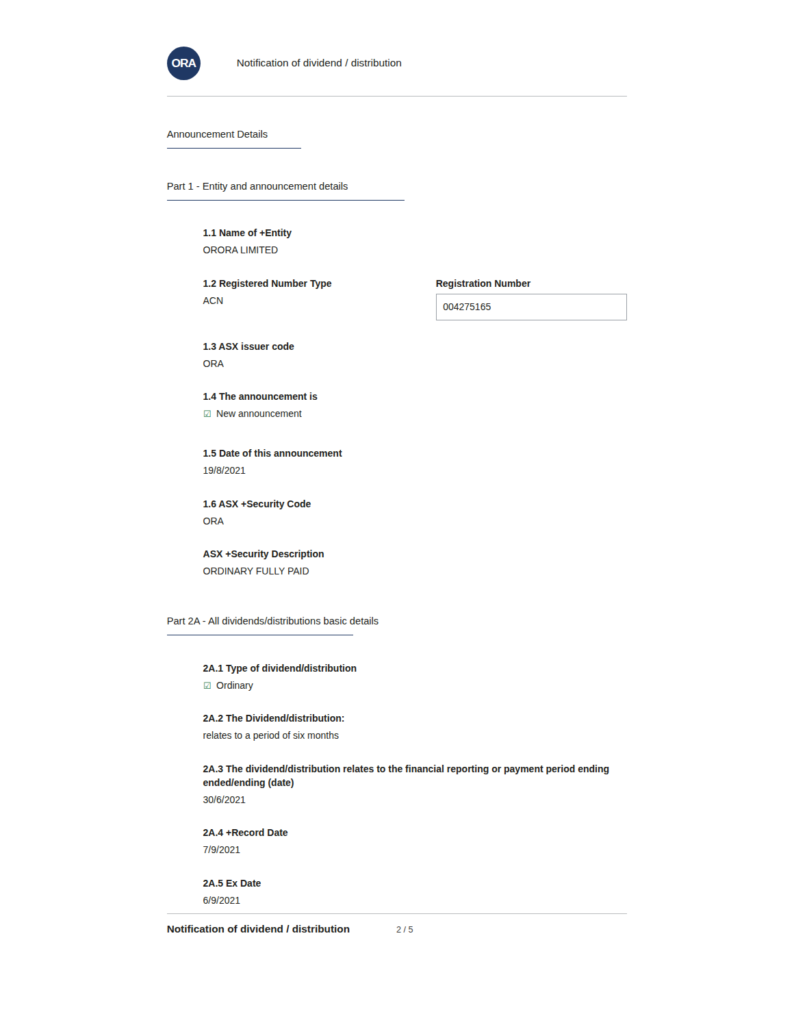ORA
Notification of dividend / distribution
Announcement Details
Part 1 - Entity and announcement details
1.1 Name of +Entity
ORORA LIMITED
1.2 Registered Number Type
ACN
Registration Number
004275165
1.3 ASX issuer code
ORA
1.4 The announcement is
☑New announcement
1.5 Date of this announcement
19/8/2021
1.6 ASX +Security Code
ORA
ASX +Security Description
ORDINARY FULLY PAID
Part 2A - All dividends/distributions basic details
2A.1 Type of dividend/distribution
☑Ordinary
2A.2 The Dividend/distribution:
relates to a period of six months
2A.3 The dividend/distribution relates to the financial reporting or payment period ending ended/ending (date)
30/6/2021
2A.4 +Record Date
7/9/2021
2A.5 Ex Date
6/9/2021
Notification of dividend / distribution
2 / 5